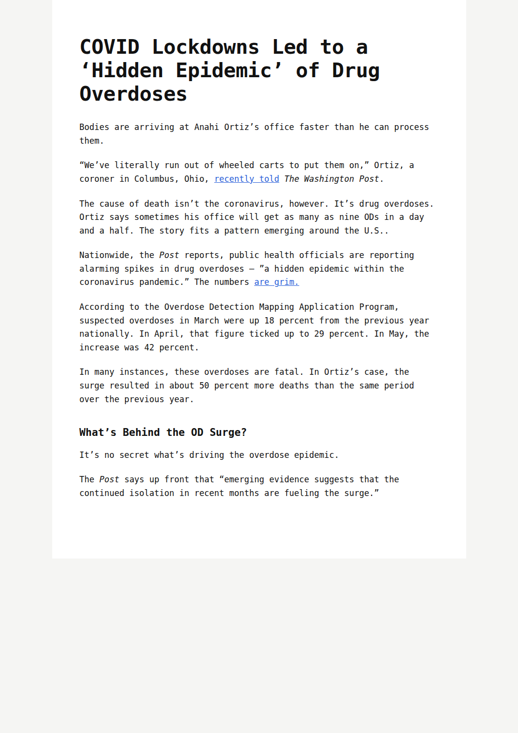COVID Lockdowns Led to a ‘Hidden Epidemic’ of Drug Overdoses
Bodies are arriving at Anahi Ortiz’s office faster than he can process them.
“We’ve literally run out of wheeled carts to put them on,” Ortiz, a coroner in Columbus, Ohio, recently told The Washington Post.
The cause of death isn’t the coronavirus, however. It’s drug overdoses. Ortiz says sometimes his office will get as many as nine ODs in a day and a half. The story fits a pattern emerging around the U.S..
Nationwide, the Post reports, public health officials are reporting alarming spikes in drug overdoses — ”a hidden epidemic within the coronavirus pandemic.” The numbers are grim.
According to the Overdose Detection Mapping Application Program, suspected overdoses in March were up 18 percent from the previous year nationally. In April, that figure ticked up to 29 percent. In May, the increase was 42 percent.
In many instances, these overdoses are fatal. In Ortiz’s case, the surge resulted in about 50 percent more deaths than the same period over the previous year.
What’s Behind the OD Surge?
It’s no secret what’s driving the overdose epidemic.
The Post says up front that “emerging evidence suggests that the continued isolation in recent months are fueling the surge.”